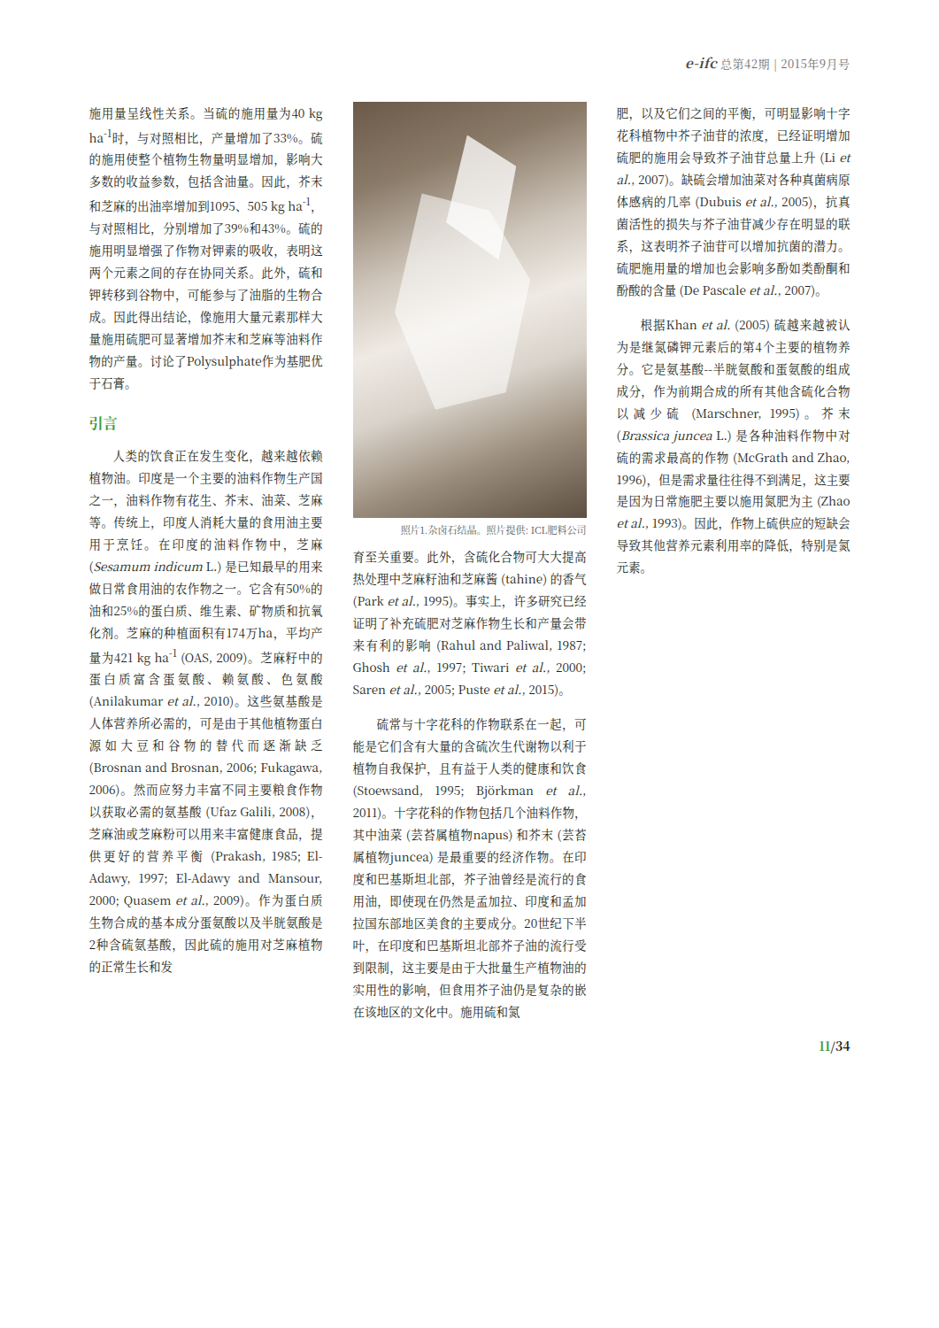e-ifc 总第42期 | 2015年9月号
施用量呈线性关系。当硫的施用量为40 kg ha-1时，与对照相比，产量增加了33%。硫的施用使整个植物生物量明显增加，影响大多数的收益参数，包括含油量。因此，芥末和芝麻的出油率增加到1095、505 kg ha-1，与对照相比，分别增加了39%和43%。硫的施用明显增强了作物对钾素的吸收，表明这两个元素之间的存在协同关系。此外，硫和钾转移到谷物中，可能参与了油脂的生物合成。因此得出结论，像施用大量元素那样大量施用硫肥可显著增加芥末和芝麻等油料作物的产量。讨论了Polysulphate作为基肥优于石膏。
引言
人类的饮食正在发生变化，越来越依赖植物油。印度是一个主要的油料作物生产国之一，油料作物有花生、芥末、油菜、芝麻等。传统上，印度人消耗大量的食用油主要用于烹饪。在印度的油料作物中，芝麻 (Sesamum indicum L.) 是已知最早的用来做日常食用油的农作物之一。它含有50%的油和25%的蛋白质、维生素、矿物质和抗氧化剂。芝麻的种植面积有174万ha，平均产量为421 kg ha-1 (OAS, 2009)。芝麻籽中的蛋白质富含蛋氨酸、赖氨酸、色氨酸 (Anilakumar et al., 2010)。这些氨基酸是人体营养所必需的，可是由于其他植物蛋白源如大豆和谷物的替代而逐渐缺乏 (Brosnan and Brosnan, 2006; Fukagawa, 2006)。然而应努力丰富不同主要粮食作物以获取必需的氨基酸 (Ufaz Galili, 2008)，芝麻油或芝麻粉可以用来丰富健康食品，提供更好的营养平衡 (Prakash, 1985; El-Adawy, 1997; El-Adawy and Mansour, 2000; Quasem et al., 2009)。作为蛋白质生物合成的基本成分蛋氨酸以及半胱氨酸是2种含硫氨基酸，因此硫的施用对芝麻植物的正常生长和发
照片1.杂卤石结晶。照片提供: ICL肥料公司
育至关重要。此外，含硫化合物可大大提高热处理中芝麻籽油和芝麻酱 (tahine) 的香气 (Park et al., 1995)。事实上，许多研究已经证明了补充硫肥对芝麻作物生长和产量会带来有利的影响 (Rahul and Paliwal, 1987; Ghosh et al., 1997; Tiwari et al., 2000; Saren et al., 2005; Puste et al., 2015)。
硫常与十字花科的作物联系在一起，可能是它们含有大量的含硫次生代谢物以利于植物自我保护，且有益于人类的健康和饮食 (Stoewsand, 1995; Björkman et al., 2011)。十字花科的作物包括几个油料作物，其中油菜 (芸苔属植物napus) 和芥末 (芸苔属植物juncea) 是最重要的经济作物。在印度和巴基斯坦北部，芥子油曾经是流行的食用油，即使现在仍然是孟加拉、印度和孟加拉国东部地区美食的主要成分。20世纪下半叶，在印度和巴基斯坦北部芥子油的流行受到限制，这主要是由于大批量生产植物油的实用性的影响，但食用芥子油仍是复杂的嵌在该地区的文化中。施用硫和氮
肥，以及它们之间的平衡，可明显影响十字花科植物中芥子油苷的浓度，已经证明增加硫肥的施用会导致芥子油苷总量上升 (Li et al., 2007)。缺硫会增加油菜对各种真菌病原体感病的几率 (Dubuis et al., 2005)，抗真菌活性的损失与芥子油苷减少存在明显的联系，这表明芥子油苷可以增加抗菌的潜力。硫肥施用量的增加也会影响多酚如类酚酮和酚酸的含量 (De Pascale et al., 2007)。
根据Khan et al. (2005) 硫越来越被认为是继氮磷钾元素后的第4个主要的植物养分。它是氨基酸--半胱氨酸和蛋氨酸的组成成分，作为前期合成的所有其他含硫化合物以减少硫 (Marschner, 1995)。芥末 (Brassica juncea L.) 是各种油料作物中对硫的需求最高的作物 (McGrath and Zhao, 1996)，但是需求量往往得不到满足，这主要是因为日常施肥主要以施用氮肥为主 (Zhao et al., 1993)。因此，作物上硫供应的短缺会导致其他营养元素利用率的降低，特别是氮元素。
11/34